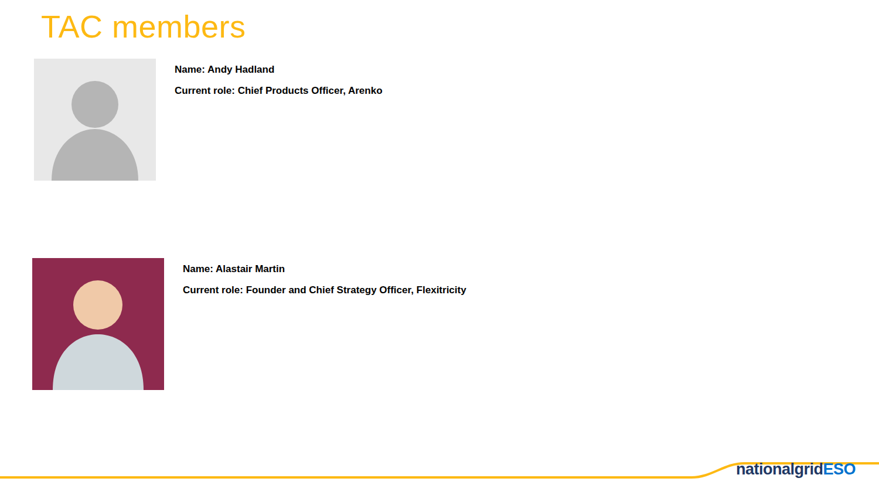TAC members
Name: Andy Hadland
Current role: Chief Products Officer, Arenko
Name: Alastair Martin
Current role: Founder and Chief Strategy Officer, Flexitricity
national grid ESO